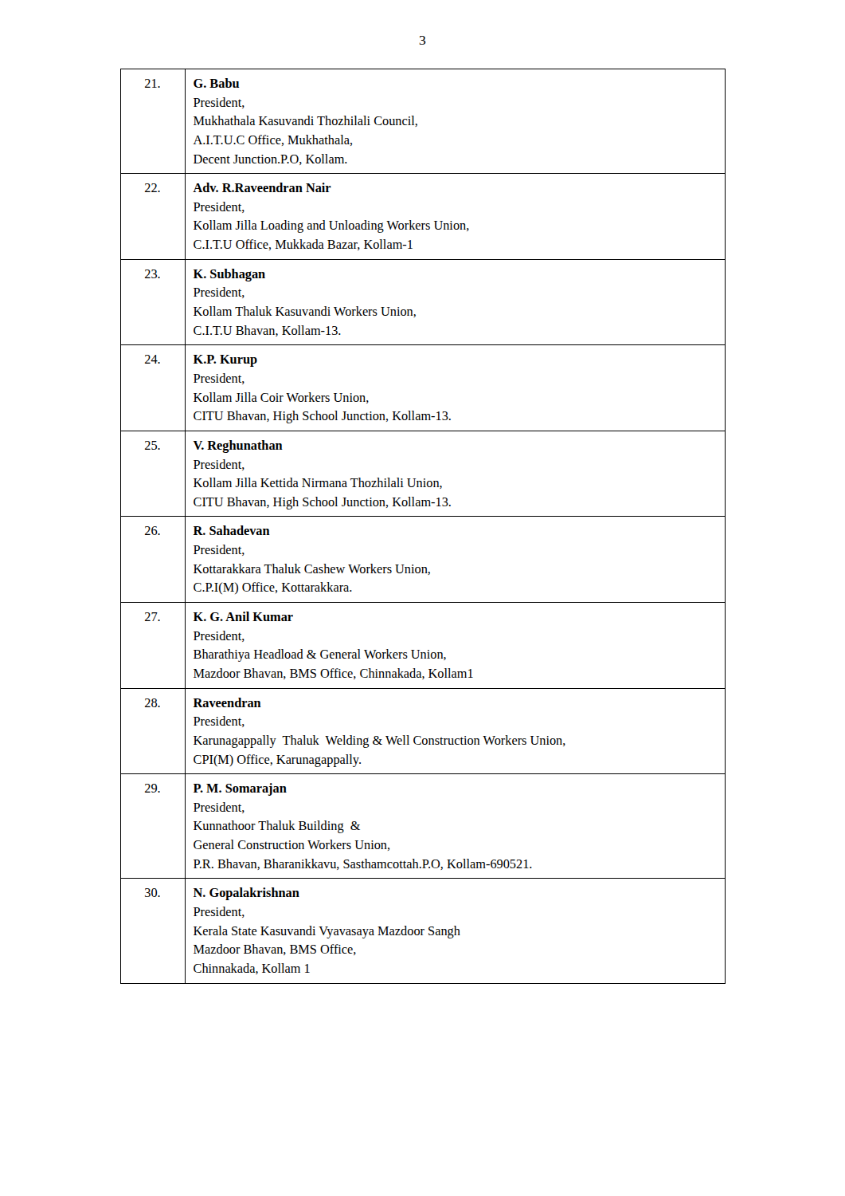3
| 21. | G. Babu President, Mukhathala Kasuvandi Thozhilali Council, A.I.T.U.C Office, Mukhathala, Decent Junction.P.O, Kollam. |
| 22. | Adv. R.Raveendran Nair President, Kollam Jilla Loading and Unloading Workers Union, C.I.T.U Office, Mukkada Bazar, Kollam-1 |
| 23. | K. Subhagan President, Kollam Thaluk Kasuvandi Workers Union, C.I.T.U Bhavan, Kollam-13. |
| 24. | K.P. Kurup President, Kollam Jilla Coir Workers Union, CITU Bhavan, High School Junction, Kollam-13. |
| 25. | V. Reghunathan President, Kollam Jilla Kettida Nirmana Thozhilali Union, CITU Bhavan, High School Junction, Kollam-13. |
| 26. | R. Sahadevan President, Kottarakkara Thaluk Cashew Workers Union, C.P.I(M) Office, Kottarakkara. |
| 27. | K. G. Anil Kumar President, Bharathiya Headload & General Workers Union, Mazdoor Bhavan, BMS Office, Chinnakada, Kollam1 |
| 28. | Raveendran President, Karunagappally Thaluk Welding & Well Construction Workers Union, CPI(M) Office, Karunagappally. |
| 29. | P. M. Somarajan President, Kunnathoor Thaluk Building & General Construction Workers Union, P.R. Bhavan, Bharanikkavu, Sasthamcottah.P.O, Kollam-690521. |
| 30. | N. Gopalakrishnan President, Kerala State Kasuvandi Vyavasaya Mazdoor Sangh Mazdoor Bhavan, BMS Office, Chinnakada, Kollam 1 |